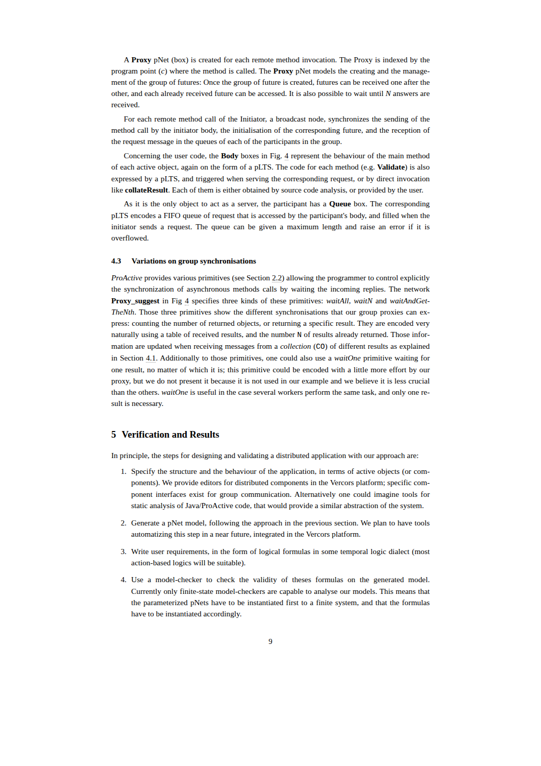A Proxy pNet (box) is created for each remote method invocation. The Proxy is indexed by the program point (c) where the method is called. The Proxy pNet models the creating and the management of the group of futures: Once the group of future is created, futures can be received one after the other, and each already received future can be accessed. It is also possible to wait until N answers are received.
For each remote method call of the Initiator, a broadcast node, synchronizes the sending of the method call by the initiator body, the initialisation of the corresponding future, and the reception of the request message in the queues of each of the participants in the group.
Concerning the user code, the Body boxes in Fig. 4 represent the behaviour of the main method of each active object, again on the form of a pLTS. The code for each method (e.g. Validate) is also expressed by a pLTS, and triggered when serving the corresponding request, or by direct invocation like collateResult. Each of them is either obtained by source code analysis, or provided by the user.
As it is the only object to act as a server, the participant has a Queue box. The corresponding pLTS encodes a FIFO queue of request that is accessed by the participant's body, and filled when the initiator sends a request. The queue can be given a maximum length and raise an error if it is overflowed.
4.3 Variations on group synchronisations
ProActive provides various primitives (see Section 2.2) allowing the programmer to control explicitly the synchronization of asynchronous methods calls by waiting the incoming replies. The network Proxy_suggest in Fig 4 specifies three kinds of these primitives: waitAll, waitN and waitAndGetTheNth. Those three primitives show the different synchronisations that our group proxies can express: counting the number of returned objects, or returning a specific result. They are encoded very naturally using a table of received results, and the number N of results already returned. Those information are updated when receiving messages from a collection (CO) of different results as explained in Section 4.1. Additionally to those primitives, one could also use a waitOne primitive waiting for one result, no matter of which it is; this primitive could be encoded with a little more effort by our proxy, but we do not present it because it is not used in our example and we believe it is less crucial than the others. waitOne is useful in the case several workers perform the same task, and only one result is necessary.
5 Verification and Results
In principle, the steps for designing and validating a distributed application with our approach are:
Specify the structure and the behaviour of the application, in terms of active objects (or components). We provide editors for distributed components in the Vercors platform; specific component interfaces exist for group communication. Alternatively one could imagine tools for static analysis of Java/ProActive code, that would provide a similar abstraction of the system.
Generate a pNet model, following the approach in the previous section. We plan to have tools automatizing this step in a near future, integrated in the Vercors platform.
Write user requirements, in the form of logical formulas in some temporal logic dialect (most action-based logics will be suitable).
Use a model-checker to check the validity of theses formulas on the generated model. Currently only finite-state model-checkers are capable to analyse our models. This means that the parameterized pNets have to be instantiated first to a finite system, and that the formulas have to be instantiated accordingly.
9